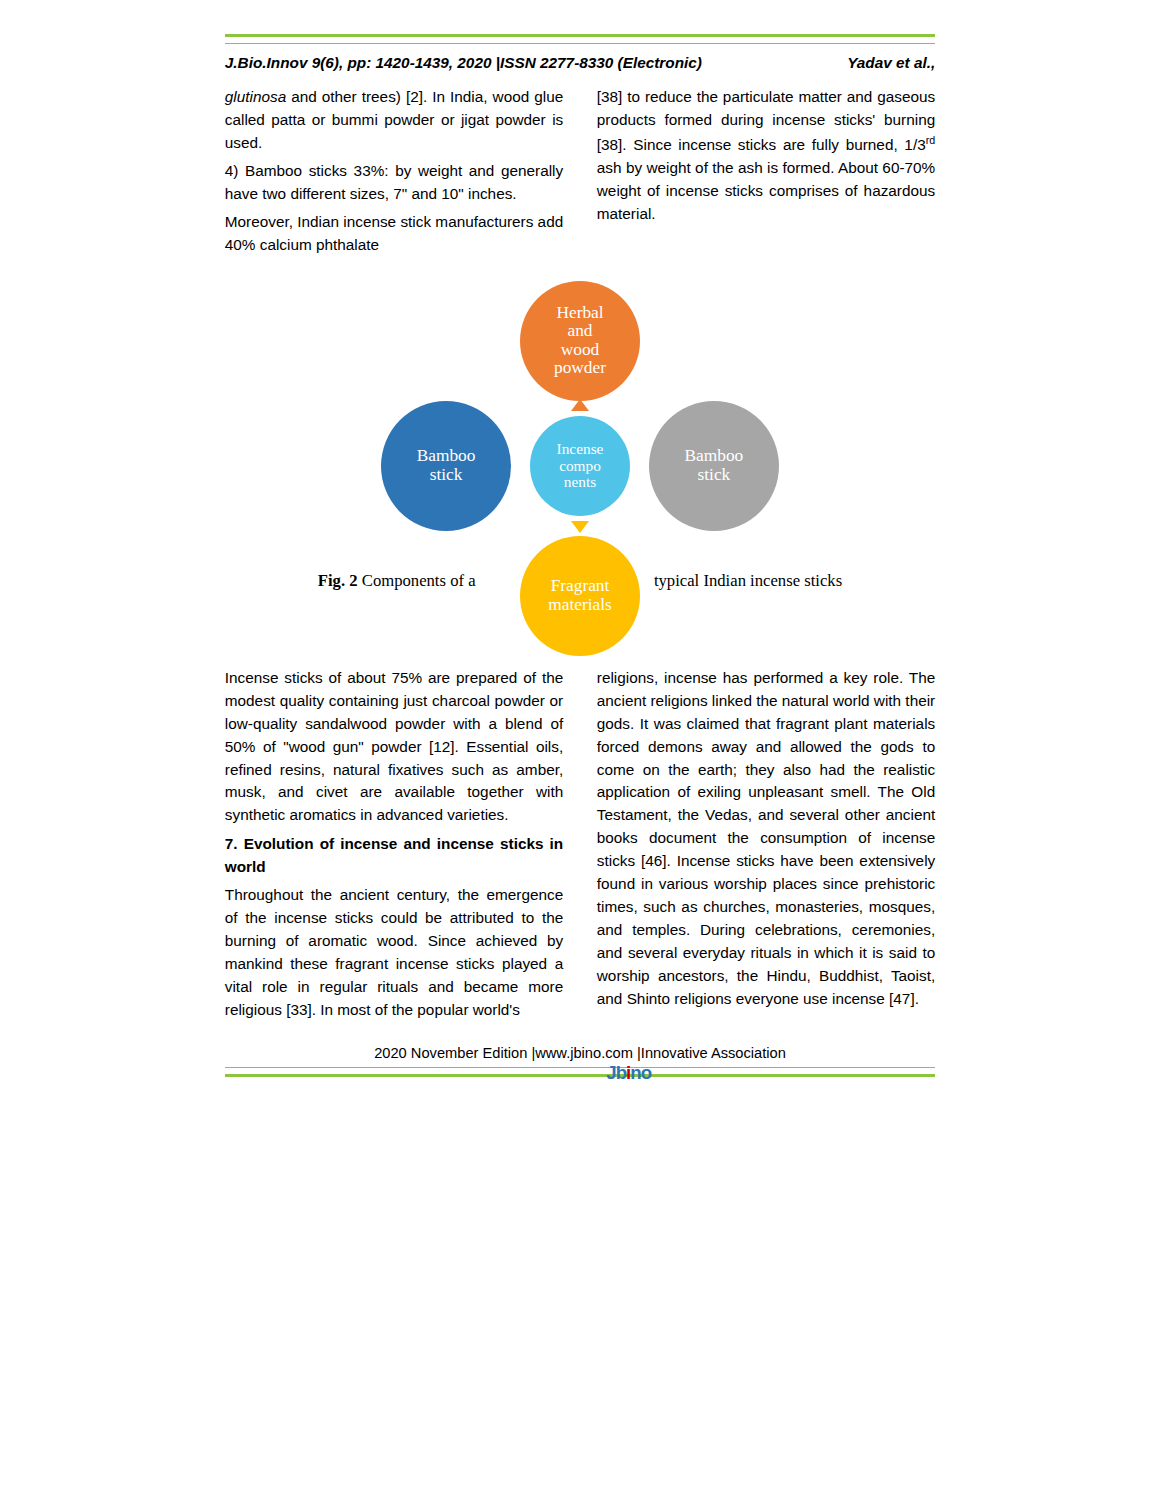J.Bio.Innov 9(6), pp: 1420-1439, 2020 |ISSN 2277-8330 (Electronic)
Yadav et al.,
glutinosa and other trees) [2]. In India, wood glue called patta or bummi powder or jigat powder is used.
4) Bamboo sticks 33%: by weight and generally have two different sizes, 7" and 10" inches.
Moreover, Indian incense stick manufacturers add 40% calcium phthalate
[38] to reduce the particulate matter and gaseous products formed during incense sticks' burning [38]. Since incense sticks are fully burned, 1/3rd ash by weight of the ash is formed. About 60-70% weight of incense sticks comprises of hazardous material.
Herbal
and
wood
powder
Bamboo
stick
Bamboo
stick
Incense
compo
nents
Fragrant
materials
Fig. 2 Components of a typical Indian incense sticks
Incense sticks of about 75% are prepared of the modest quality containing just charcoal powder or low-quality sandalwood powder with a blend of 50% of "wood gun" powder [12]. Essential oils, refined resins, natural fixatives such as amber, musk, and civet are available together with synthetic aromatics in advanced varieties.
7. Evolution of incense and incense sticks in world
Throughout the ancient century, the emergence of the incense sticks could be attributed to the burning of aromatic wood. Since achieved by mankind these fragrant incense sticks played a vital role in regular rituals and became more religious [33]. In most of the popular world's
religions, incense has performed a key role. The ancient religions linked the natural world with their gods. It was claimed that fragrant plant materials forced demons away and allowed the gods to come on the earth; they also had the realistic application of exiling unpleasant smell. The Old Testament, the Vedas, and several other ancient books document the consumption of incense sticks [46]. Incense sticks have been extensively found in various worship places since prehistoric times, such as churches, monasteries, mosques, and temples. During celebrations, ceremonies, and several everyday rituals in which it is said to worship ancestors, the Hindu, Buddhist, Taoist, and Shinto religions everyone use incense [47].
2020 November Edition |www.jbino.com |Innovative Association
Jbino